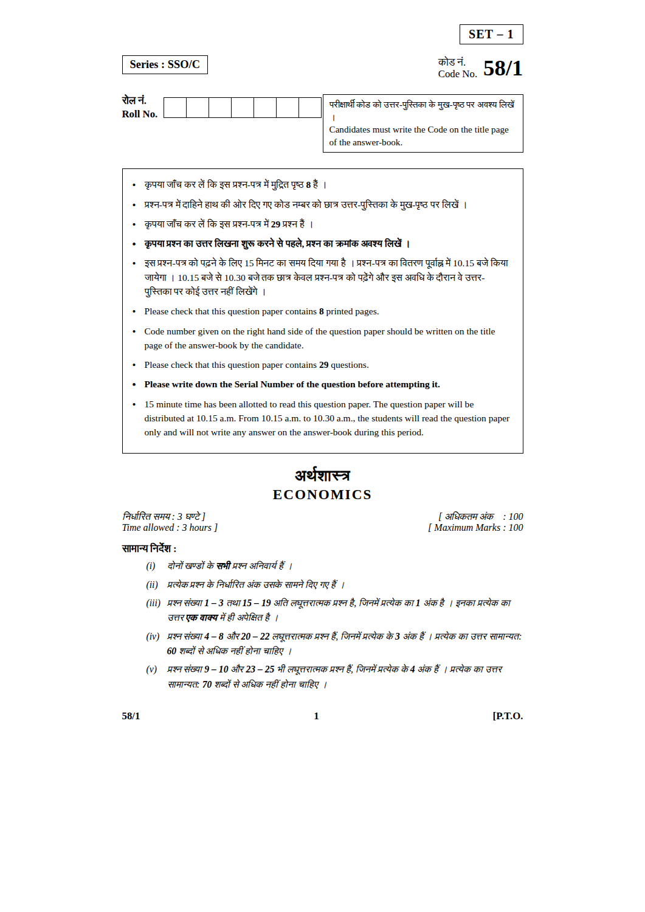SET – 1
Series : SSO/C
कोड नं.
Code No. 58/1
रोल नं.
Roll No.
परीक्षार्थी कोड को उत्तर-पुस्तिका के मुख-पृष्ठ पर अवश्य लिखें ।
Candidates must write the Code on the title page of the answer-book.
कृपया जाँच कर लें कि इस प्रश्न-पत्र में मुद्रित पृष्ठ 8 हैं ।
प्रश्न-पत्र में दाहिने हाथ की ओर दिए गए कोड नम्बर को छात्र उत्तर-पुस्तिका के मुख-पृष्ठ पर लिखें ।
कृपया जाँच कर लें कि इस प्रश्न-पत्र में 29 प्रश्न हैं ।
कृपया प्रश्न का उत्तर लिखना शुरू करने से पहले, प्रश्न का क्रमांक अवश्य लिखें ।
इस प्रश्न-पत्र को पढ़ने के लिए 15 मिनट का समय दिया गया है । प्रश्न-पत्र का वितरण पूर्वाह्न में 10.15 बजे किया जायेगा । 10.15 बजे से 10.30 बजे तक छात्र केवल प्रश्न-पत्र को पढ़ेंगे और इस अवधि के दौरान वे उत्तर-पुस्तिका पर कोई उत्तर नहीं लिखेंगे ।
Please check that this question paper contains 8 printed pages.
Code number given on the right hand side of the question paper should be written on the title page of the answer-book by the candidate.
Please check that this question paper contains 29 questions.
Please write down the Serial Number of the question before attempting it.
15 minute time has been allotted to read this question paper. The question paper will be distributed at 10.15 a.m. From 10.15 a.m. to 10.30 a.m., the students will read the question paper only and will not write any answer on the answer-book during this period.
अर्थशास्त्र
ECONOMICS
निर्धारित समय : 3 घण्टे ] [ अधिकतम अंक : 100
Time allowed : 3 hours ] [ Maximum Marks : 100
सामान्य निर्देश :
(i) दोनों खण्डों के सभी प्रश्न अनिवार्य हैं ।
(ii) प्रत्येक प्रश्न के निर्धारित अंक उसके सामने दिए गए हैं ।
(iii) प्रश्न संख्या 1 – 3 तथा 15 – 19 अति लघूत्तरात्मक प्रश्न है, जिनमें प्रत्येक का 1 अंक है । इनका प्रत्येक का उत्तर एक वाक्य में ही अपेक्षित है ।
(iv) प्रश्न संख्या 4 – 8 और 20 – 22 लघूत्तरात्मक प्रश्न हैं, जिनमें प्रत्येक के 3 अंक हैं । प्रत्येक का उत्तर सामान्यत: 60 शब्दों से अधिक नहीं होना चाहिए ।
(v) प्रश्न संख्या 9 – 10 और 23 – 25 भी लघूत्तरात्मक प्रश्न हैं, जिनमें प्रत्येक के 4 अंक हैं । प्रत्येक का उत्तर सामान्यत: 70 शब्दों से अधिक नहीं होना चाहिए ।
58/1
1
[P.T.O.